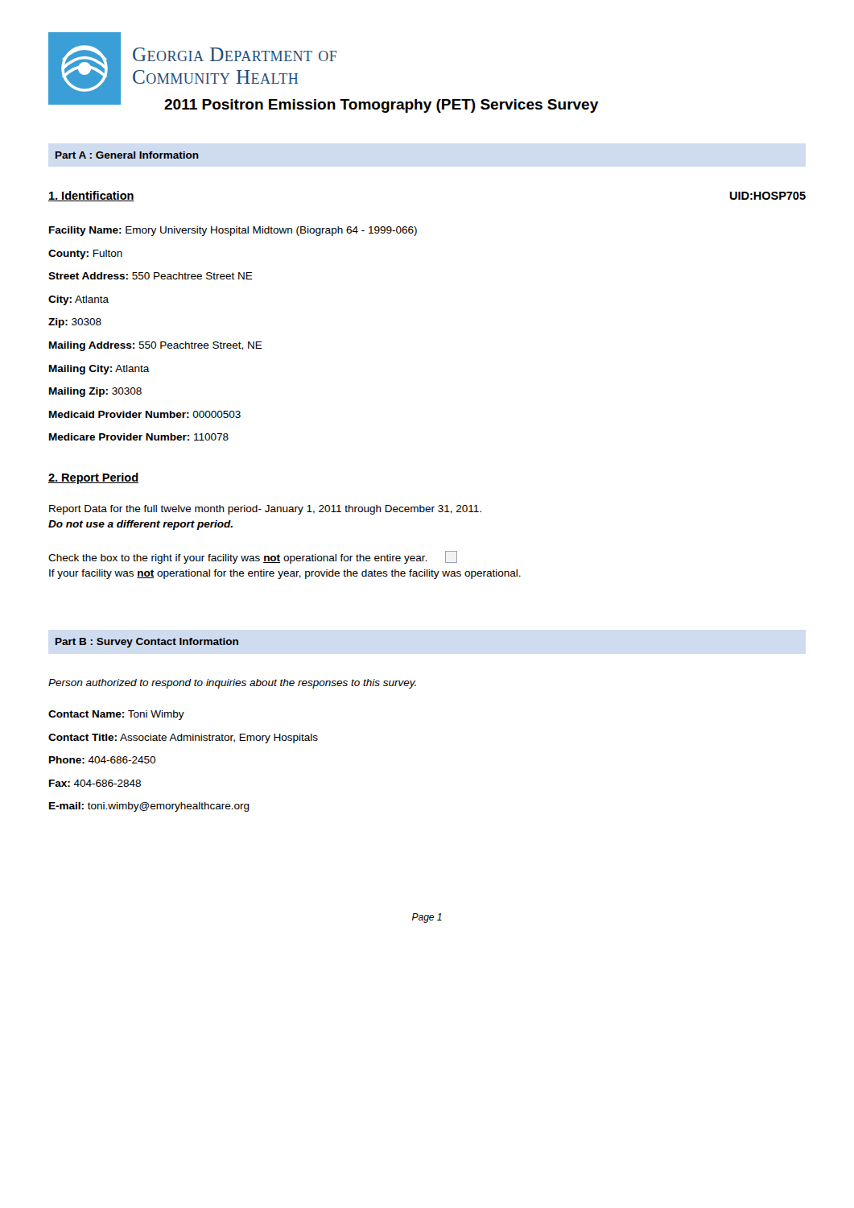Georgia Department of
Community Health
2011 Positron Emission Tomography (PET) Services Survey
Part A : General Information
1. Identification
UID:HOSP705
Facility Name: Emory University Hospital Midtown (Biograph 64 - 1999-066)
County: Fulton
Street Address: 550 Peachtree Street NE
City: Atlanta
Zip: 30308
Mailing Address: 550 Peachtree Street, NE
Mailing City: Atlanta
Mailing Zip: 30308
Medicaid Provider Number: 00000503
Medicare Provider Number: 110078
2. Report Period
Report Data for the full twelve month period- January 1, 2011 through December 31, 2011.
Do not use a different report period.
Check the box to the right if your facility was not operational for the entire year.
If your facility was not operational for the entire year, provide the dates the facility was operational.
Part B : Survey Contact Information
Person authorized to respond to inquiries about the responses to this survey.
Contact Name: Toni Wimby
Contact Title: Associate Administrator, Emory Hospitals
Phone: 404-686-2450
Fax: 404-686-2848
E-mail: toni.wimby@emoryhealthcare.org
Page 1